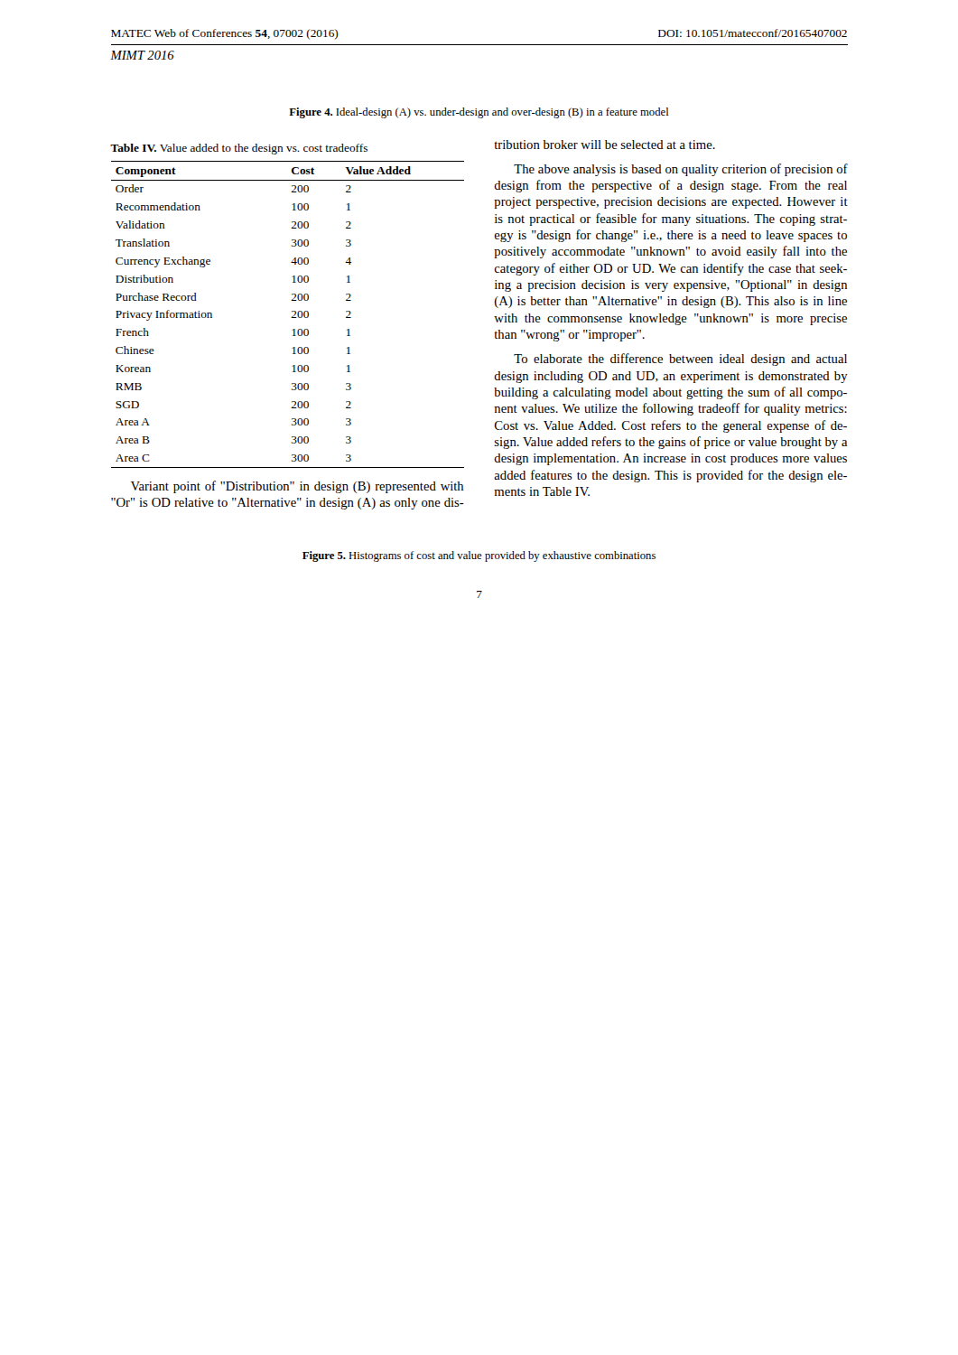MATEC Web of Conferences 54, 07002 (2016)
DOI: 10.1051/matecconf/20165407002
MIMT 2016
Figure 4. Ideal-design (A) vs. under-design and over-design (B) in a feature model
Table IV. Value added to the design vs. cost tradeoffs
| Component | Cost | Value Added |
| --- | --- | --- |
| Order | 200 | 2 |
| Recommendation | 100 | 1 |
| Validation | 200 | 2 |
| Translation | 300 | 3 |
| Currency Exchange | 400 | 4 |
| Distribution | 100 | 1 |
| Purchase Record | 200 | 2 |
| Privacy Information | 200 | 2 |
| French | 100 | 1 |
| Chinese | 100 | 1 |
| Korean | 100 | 1 |
| RMB | 300 | 3 |
| SGD | 200 | 2 |
| Area A | 300 | 3 |
| Area B | 300 | 3 |
| Area C | 300 | 3 |
Variant point of "Distribution" in design (B) represented with "Or" is OD relative to "Alternative" in design (A) as only one distribution broker will be selected at a time.
The above analysis is based on quality criterion of precision of design from the perspective of a design stage. From the real project perspective, precision decisions are expected. However it is not practical or feasible for many situations. The coping strategy is "design for change" i.e., there is a need to leave spaces to positively accommodate "unknown" to avoid easily fall into the category of either OD or UD. We can identify the case that seeking a precision decision is very expensive, "Optional" in design (A) is better than "Alternative" in design (B). This also is in line with the commonsense knowledge "unknown" is more precise than "wrong" or "improper".
To elaborate the difference between ideal design and actual design including OD and UD, an experiment is demonstrated by building a calculating model about getting the sum of all component values. We utilize the following tradeoff for quality metrics: Cost vs. Value Added. Cost refers to the general expense of design. Value added refers to the gains of price or value brought by a design implementation. An increase in cost produces more values added features to the design. This is provided for the design elements in Table IV.
Figure 5. Histograms of cost and value provided by exhaustive combinations
7